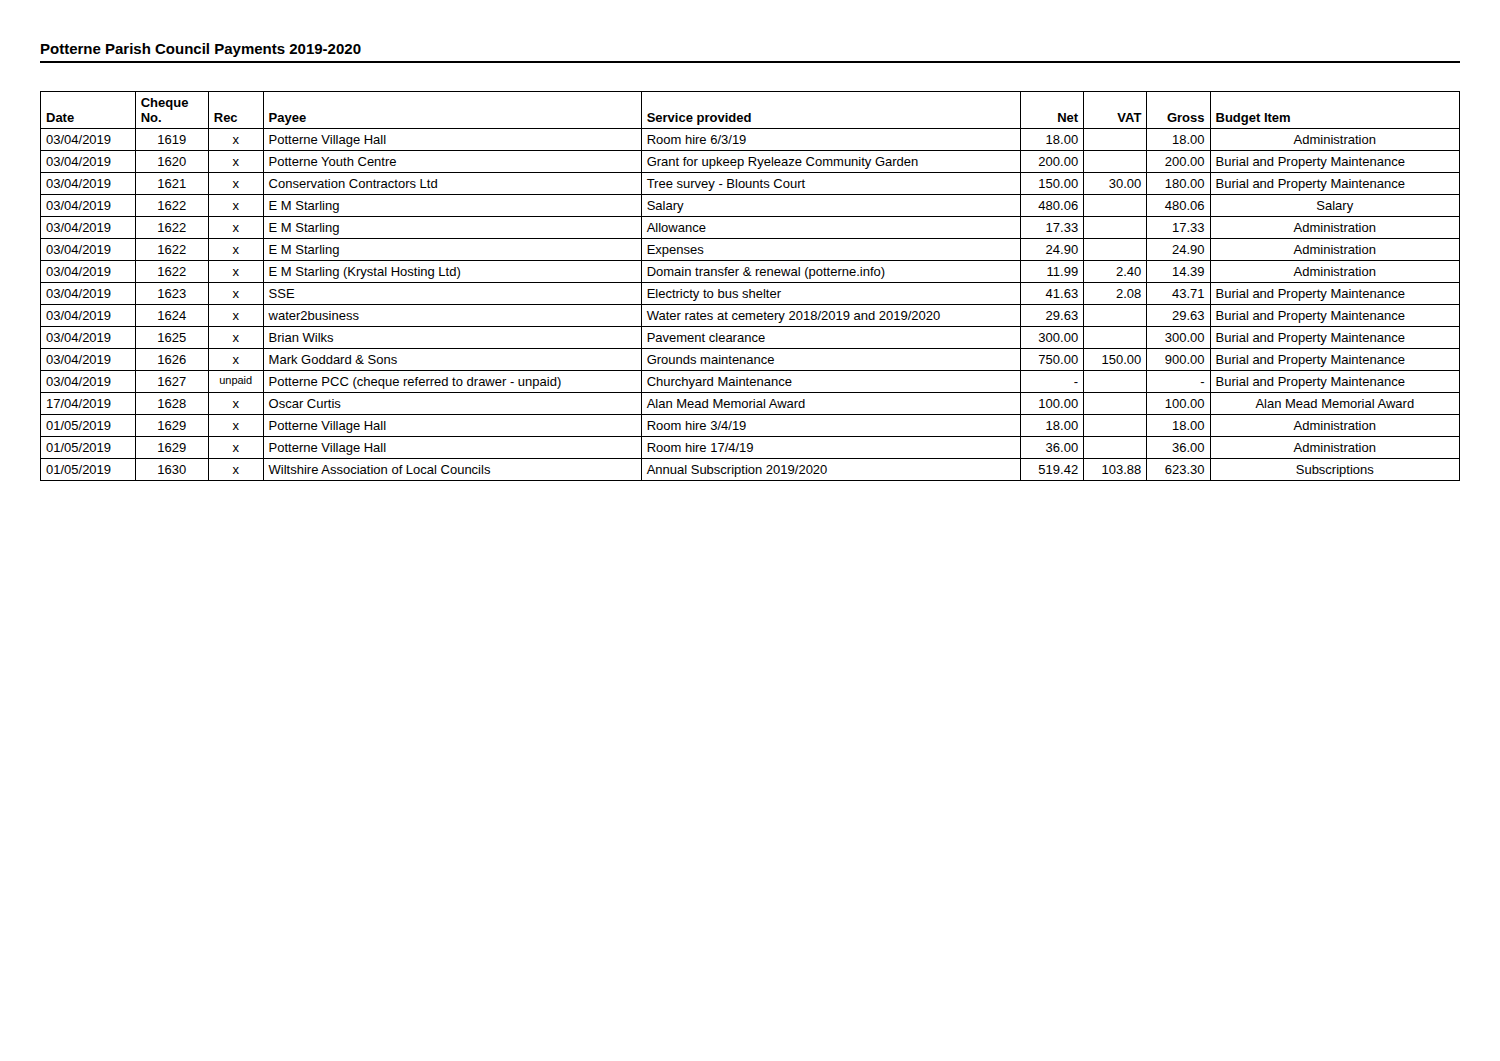Potterne Parish Council Payments 2019-2020
| Date | Cheque No. | Rec | Payee | Service provided | Net | VAT | Gross | Budget Item |
| --- | --- | --- | --- | --- | --- | --- | --- | --- |
| 03/04/2019 | 1619 | x | Potterne Village Hall | Room hire 6/3/19 | 18.00 | | 18.00 | Administration |
| 03/04/2019 | 1620 | x | Potterne Youth Centre | Grant for upkeep Ryeleaze Community Garden | 200.00 | | 200.00 | Burial and Property Maintenance |
| 03/04/2019 | 1621 | x | Conservation Contractors Ltd | Tree survey - Blounts Court | 150.00 | 30.00 | 180.00 | Burial and Property Maintenance |
| 03/04/2019 | 1622 | x | E M Starling | Salary | 480.06 | | 480.06 | Salary |
| 03/04/2019 | 1622 | x | E M Starling | Allowance | 17.33 | | 17.33 | Administration |
| 03/04/2019 | 1622 | x | E M Starling | Expenses | 24.90 | | 24.90 | Administration |
| 03/04/2019 | 1622 | x | E M Starling (Krystal Hosting Ltd) | Domain transfer & renewal (potterne.info) | 11.99 | 2.40 | 14.39 | Administration |
| 03/04/2019 | 1623 | x | SSE | Electricty to bus shelter | 41.63 | 2.08 | 43.71 | Burial and Property Maintenance |
| 03/04/2019 | 1624 | x | water2business | Water rates at cemetery 2018/2019 and 2019/2020 | 29.63 | | 29.63 | Burial and Property Maintenance |
| 03/04/2019 | 1625 | x | Brian Wilks | Pavement clearance | 300.00 | | 300.00 | Burial and Property Maintenance |
| 03/04/2019 | 1626 | x | Mark Goddard & Sons | Grounds maintenance | 750.00 | 150.00 | 900.00 | Burial and Property Maintenance |
| 03/04/2019 | 1627 | unpaid | Potterne PCC (cheque referred to drawer - unpaid) | Churchyard Maintenance | - | | - | Burial and Property Maintenance |
| 17/04/2019 | 1628 | x | Oscar Curtis | Alan Mead Memorial Award | 100.00 | | 100.00 | Alan Mead Memorial Award |
| 01/05/2019 | 1629 | x | Potterne Village Hall | Room hire 3/4/19 | 18.00 | | 18.00 | Administration |
| 01/05/2019 | 1629 | x | Potterne Village Hall | Room hire 17/4/19 | 36.00 | | 36.00 | Administration |
| 01/05/2019 | 1630 | x | Wiltshire Association of Local Councils | Annual Subscription 2019/2020 | 519.42 | 103.88 | 623.30 | Subscriptions |